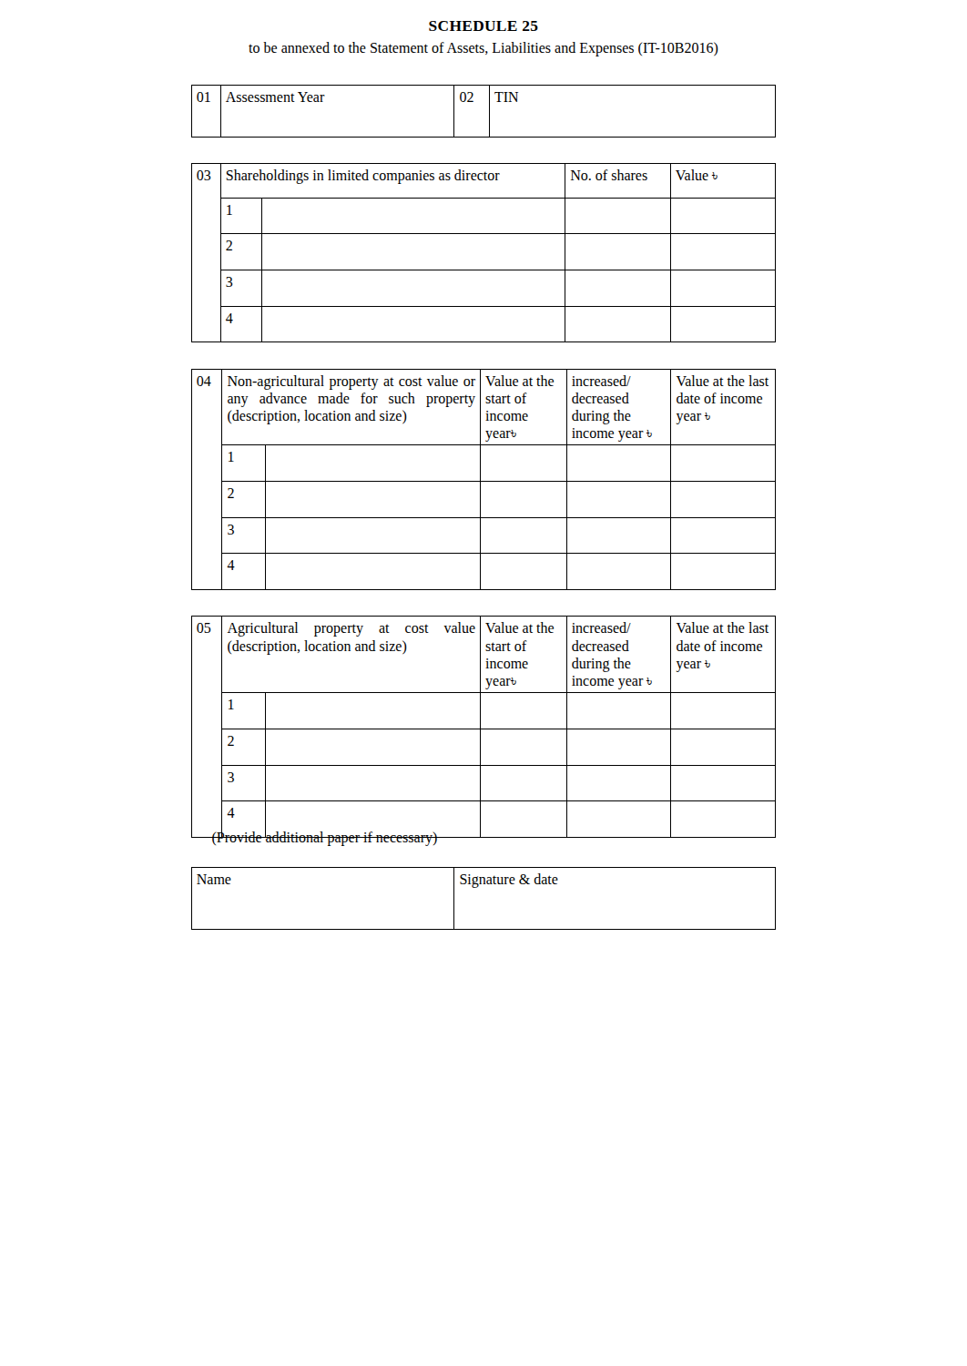SCHEDULE 25
to be annexed to the Statement of Assets, Liabilities and Expenses (IT-10B2016)
| 01 | Assessment Year | 02 | TIN |
| 03 | Shareholdings in limited companies as director | No. of shares | Value ৳ |
| 1 | | | |
| 2 | | | |
| 3 | | | |
| 4 | | | |
| 04 | Non-agricultural property at cost value or any advance made for such property (description, location and size) | Value at the start of income year ৳ | increased/ decreased during the income year ৳ | Value at the last date of income year ৳ |
| 1 | | | | |
| 2 | | | | |
| 3 | | | | |
| 4 | | | | |
| 05 | Agricultural property at cost value (description, location and size) | Value at the start of income year ৳ | increased/ decreased during the income year ৳ | Value at the last date of income year ৳ |
| 1 | | | | |
| 2 | | | | |
| 3 | | | | |
| 4 | | | | |
(Provide additional paper if necessary)
| Name | Signature & date |